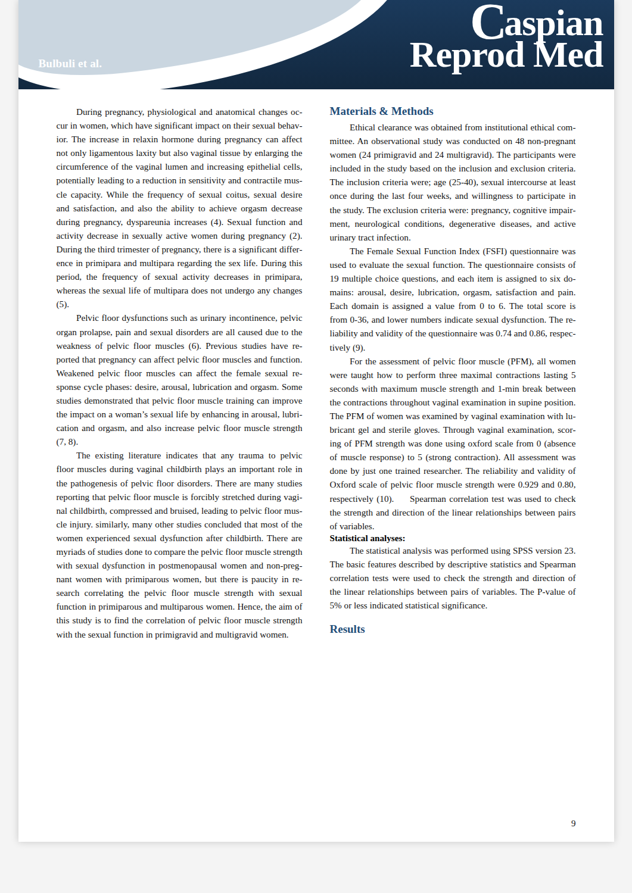Bulbuli et al.
Caspian
Reprod Med
During pregnancy, physiological and anatomical changes occur in women, which have significant impact on their sexual behavior. The increase in relaxin hormone during pregnancy can affect not only ligamentous laxity but also vaginal tissue by enlarging the circumference of the vaginal lumen and increasing epithelial cells, potentially leading to a reduction in sensitivity and contractile muscle capacity. While the frequency of sexual coitus, sexual desire and satisfaction, and also the ability to achieve orgasm decrease during pregnancy, dyspareunia increases (4). Sexual function and activity decrease in sexually active women during pregnancy (2). During the third trimester of pregnancy, there is a significant difference in primipara and multipara regarding the sex life. During this period, the frequency of sexual activity decreases in primipara, whereas the sexual life of multipara does not undergo any changes (5).
Pelvic floor dysfunctions such as urinary incontinence, pelvic organ prolapse, pain and sexual disorders are all caused due to the weakness of pelvic floor muscles (6). Previous studies have reported that pregnancy can affect pelvic floor muscles and function. Weakened pelvic floor muscles can affect the female sexual response cycle phases: desire, arousal, lubrication and orgasm. Some studies demonstrated that pelvic floor muscle training can improve the impact on a woman’s sexual life by enhancing in arousal, lubrication and orgasm, and also increase pelvic floor muscle strength (7, 8).
The existing literature indicates that any trauma to pelvic floor muscles during vaginal childbirth plays an important role in the pathogenesis of pelvic floor disorders. There are many studies reporting that pelvic floor muscle is forcibly stretched during vaginal childbirth, compressed and bruised, leading to pelvic floor muscle injury. similarly, many other studies concluded that most of the women experienced sexual dysfunction after childbirth. There are myriads of studies done to compare the pelvic floor muscle strength with sexual dysfunction in postmenopausal women and non-pregnant women with primiparous women, but there is paucity in research correlating the pelvic floor muscle strength with sexual function in primiparous and multiparous women. Hence, the aim of this study is to find the correlation of pelvic floor muscle strength with the sexual function in primigravid and multigravid women.
Materials & Methods
Ethical clearance was obtained from institutional ethical committee. An observational study was conducted on 48 non-pregnant women (24 primigravid and 24 multigravid). The participants were included in the study based on the inclusion and exclusion criteria. The inclusion criteria were; age (25-40), sexual intercourse at least once during the last four weeks, and willingness to participate in the study. The exclusion criteria were: pregnancy, cognitive impairment, neurological conditions, degenerative diseases, and active urinary tract infection.
The Female Sexual Function Index (FSFI) questionnaire was used to evaluate the sexual function. The questionnaire consists of 19 multiple choice questions, and each item is assigned to six domains: arousal, desire, lubrication, orgasm, satisfaction and pain. Each domain is assigned a value from 0 to 6. The total score is from 0-36, and lower numbers indicate sexual dysfunction. The reliability and validity of the questionnaire was 0.74 and 0.86, respectively (9).
For the assessment of pelvic floor muscle (PFM), all women were taught how to perform three maximal contractions lasting 5 seconds with maximum muscle strength and 1-min break between the contractions throughout vaginal examination in supine position. The PFM of women was examined by vaginal examination with lubricant gel and sterile gloves. Through vaginal examination, scoring of PFM strength was done using oxford scale from 0 (absence of muscle response) to 5 (strong contraction). All assessment was done by just one trained researcher. The reliability and validity of Oxford scale of pelvic floor muscle strength were 0.929 and 0.80, respectively (10). Spearman correlation test was used to check the strength and direction of the linear relationships between pairs of variables.
Statistical analyses:
The statistical analysis was performed using SPSS version 23. The basic features described by descriptive statistics and Spearman correlation tests were used to check the strength and direction of the linear relationships between pairs of variables. The P-value of 5% or less indicated statistical significance.
Results
9